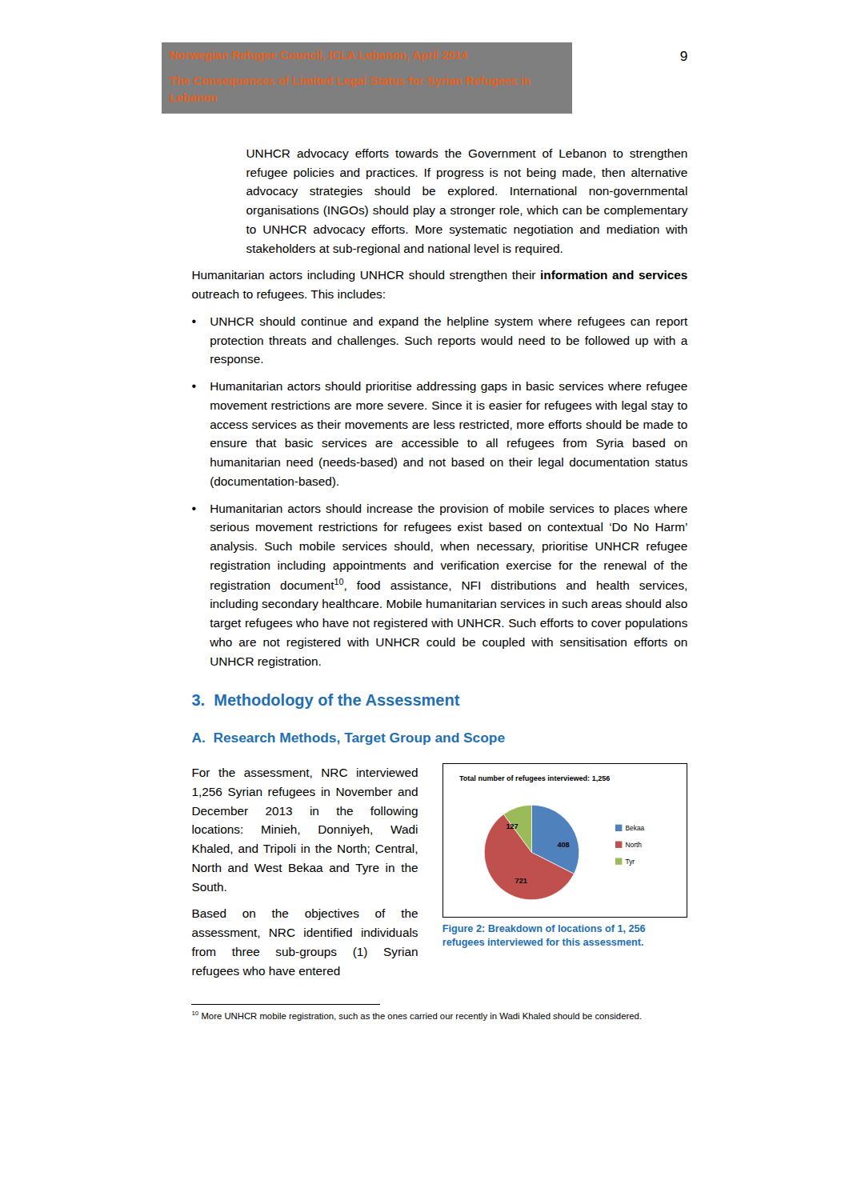Norwegian Refugee Council, ICLA Lebanon, April 2014
The Consequences of Limited Legal Status for Syrian Refugees in Lebanon
9
UNHCR advocacy efforts towards the Government of Lebanon to strengthen refugee policies and practices. If progress is not being made, then alternative advocacy strategies should be explored. International non-governmental organisations (INGOs) should play a stronger role, which can be complementary to UNHCR advocacy efforts. More systematic negotiation and mediation with stakeholders at sub-regional and national level is required.
Humanitarian actors including UNHCR should strengthen their information and services outreach to refugees. This includes:
UNHCR should continue and expand the helpline system where refugees can report protection threats and challenges. Such reports would need to be followed up with a response.
Humanitarian actors should prioritise addressing gaps in basic services where refugee movement restrictions are more severe. Since it is easier for refugees with legal stay to access services as their movements are less restricted, more efforts should be made to ensure that basic services are accessible to all refugees from Syria based on humanitarian need (needs-based) and not based on their legal documentation status (documentation-based).
Humanitarian actors should increase the provision of mobile services to places where serious movement restrictions for refugees exist based on contextual ‘Do No Harm’ analysis. Such mobile services should, when necessary, prioritise UNHCR refugee registration including appointments and verification exercise for the renewal of the registration document10, food assistance, NFI distributions and health services, including secondary healthcare. Mobile humanitarian services in such areas should also target refugees who have not registered with UNHCR. Such efforts to cover populations who are not registered with UNHCR could be coupled with sensitisation efforts on UNHCR registration.
3. Methodology of the Assessment
A. Research Methods, Target Group and Scope
For the assessment, NRC interviewed 1,256 Syrian refugees in November and December 2013 in the following locations: Minieh, Donniyeh, Wadi Khaled, and Tripoli in the North; Central, North and West Bekaa and Tyre in the South.
Based on the objectives of the assessment, NRC identified individuals from three sub-groups (1) Syrian refugees who have entered
Total number of refugees interviewed: 1,256 408 721 127 Bekaa North Tyr
Figure 2: Breakdown of locations of 1, 256 refugees interviewed for this assessment.
10 More UNHCR mobile registration, such as the ones carried our recently in Wadi Khaled should be considered.